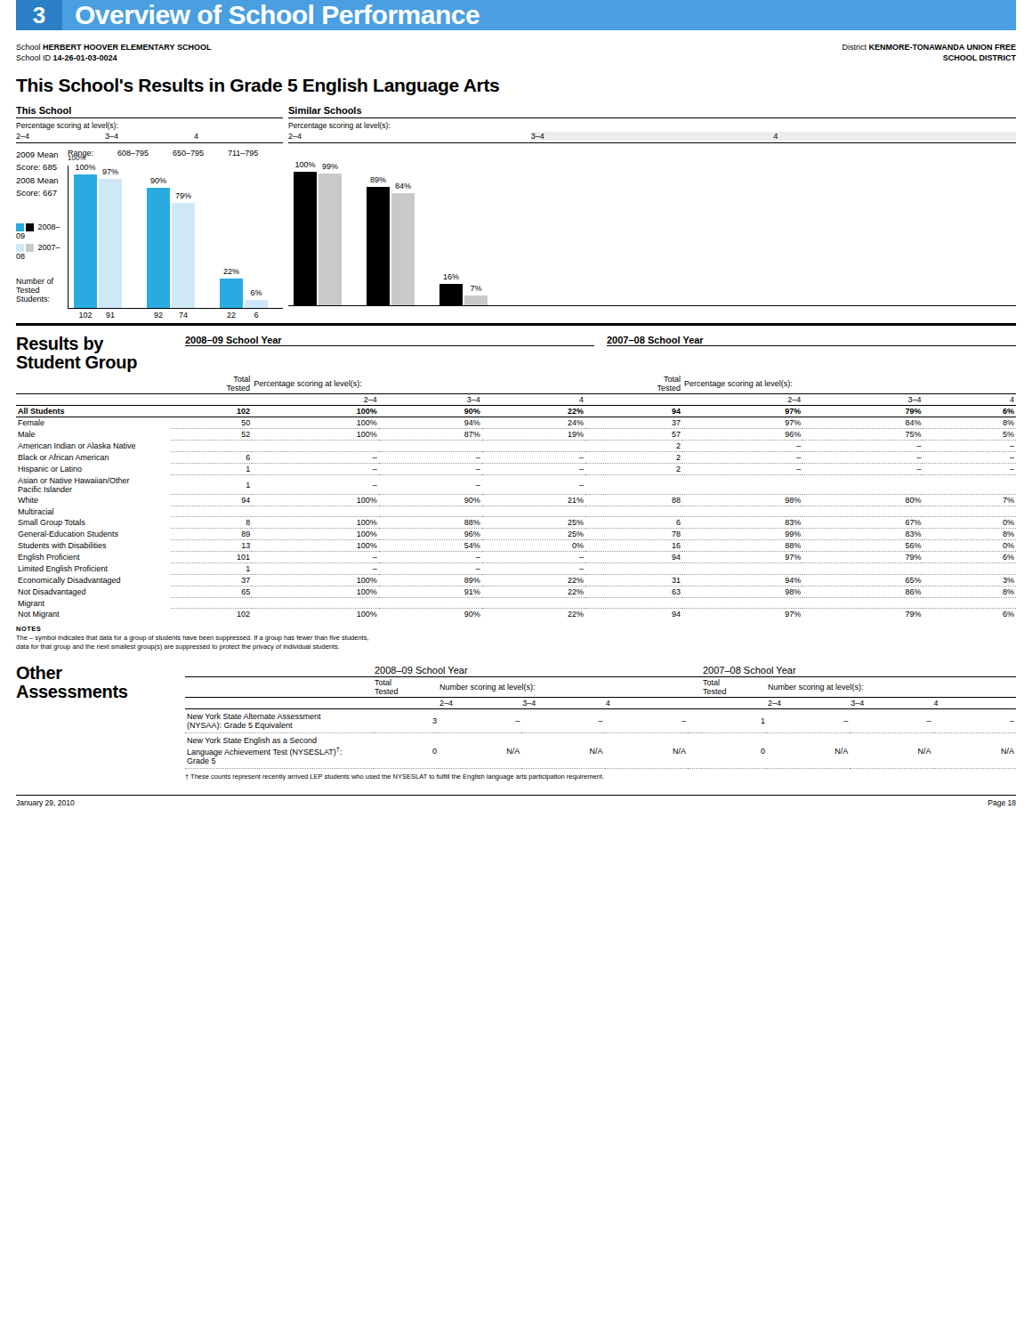3
Overview of School Performance
School HERBERT HOOVER ELEMENTARY SCHOOL
District KENMORE-TONAWANDA UNION FREE
School ID 14-26-01-03-0024
SCHOOL DISTRICT
This School's Results in Grade 5 English Language Arts
This School
Percentage scoring at level(s):
2–4
3–4
4
2009 Mean Score: 685
2008 Mean Score: 667
2008–09
2007–08
Number of Tested Students:
Range:
608–795
650–795
711–795
100%
100%
97%
90%
79%
22%
6%
102
91
92
74
22
6
Similar Schools
Percentage scoring at level(s):
2–4
3–4
4
100%
99%
89%
84%
16%
7%
Results by
Student Group
2008–09 School Year
2007–08 School Year
| | Total Tested | Percentage scoring at level(s): | | Total Tested | Percentage scoring at level(s): |
| --- | --- | --- | --- | --- | --- |
| | | 2–4 | 3–4 | 4 | | | 2–4 | 3–4 | 4 |
| All Students | 102 | 100% | 90% | 22% | | 94 | 97% | 79% | 6% |
| Female | 50 | 100% | 94% | 24% | | 37 | 97% | 84% | 8% |
| Male | 52 | 100% | 87% | 19% | | 57 | 96% | 75% | 5% |
| American Indian or Alaska Native | | | | | | 2 | – | – | – |
| Black or African American | 6 | – | – | – | | 2 | – | – | – |
| Hispanic or Latino | 1 | – | – | – | | 2 | – | – | – |
| Asian or Native Hawaiian/Other Pacific Islander | 1 | – | – | – | | | | | |
| White | 94 | 100% | 90% | 21% | | 88 | 98% | 80% | 7% |
| Multiracial | | | | | | | | | |
| Small Group Totals | 8 | 100% | 88% | 25% | | 6 | 83% | 67% | 0% |
| General-Education Students | 89 | 100% | 96% | 25% | | 78 | 99% | 83% | 8% |
| Students with Disabilities | 13 | 100% | 54% | 0% | | 16 | 88% | 56% | 0% |
| English Proficient | 101 | – | – | – | | 94 | 97% | 79% | 6% |
| Limited English Proficient | 1 | – | – | – | | | | | |
| Economically Disadvantaged | 37 | 100% | 89% | 22% | | 31 | 94% | 65% | 3% |
| Not Disadvantaged | 65 | 100% | 91% | 22% | | 63 | 98% | 86% | 8% |
| Migrant | | | | | | | | | |
| Not Migrant | 102 | 100% | 90% | 22% | | 94 | 97% | 79% | 6% |
NOTES
The – symbol indicates that data for a group of students have been suppressed. If a group has fewer than five students,
data for that group and the next smallest group(s) are suppressed to protect the privacy of individual students.
Other
Assessments
| | 2008–09 School Year | | 2007–08 School Year |
| --- | --- | --- | --- |
| | Total Tested | Number scoring at level(s): | | Total Tested | Number scoring at level(s): |
| | | 2–4 | 3–4 | 4 | | | 2–4 | 3–4 | 4 |
| New York State Alternate Assessment (NYSAA): Grade 5 Equivalent | 3 | – | – | – | | 1 | – | – | – |
| New York State English as a Second Language Achievement Test (NYSESLAT) † : Grade 5 | 0 | N/A | N/A | N/A | | 0 | N/A | N/A | N/A |
† These counts represent recently arrived LEP students who used the NYSESLAT to fulfill the English language arts participation requirement.
January 29, 2010
Page 18